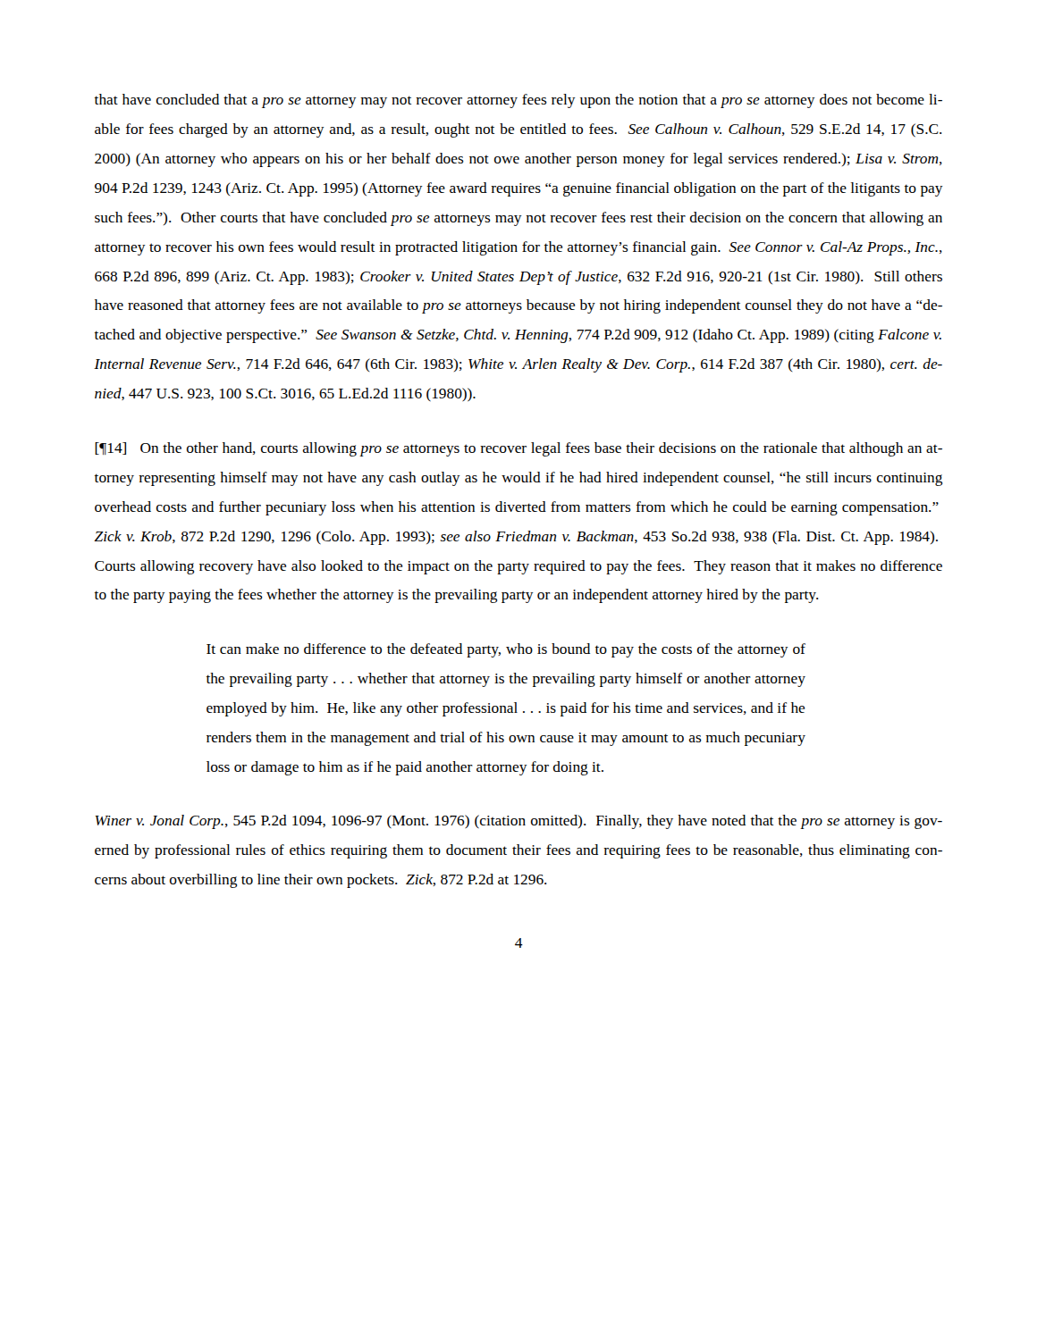that have concluded that a pro se attorney may not recover attorney fees rely upon the notion that a pro se attorney does not become liable for fees charged by an attorney and, as a result, ought not be entitled to fees. See Calhoun v. Calhoun, 529 S.E.2d 14, 17 (S.C. 2000) (An attorney who appears on his or her behalf does not owe another person money for legal services rendered.); Lisa v. Strom, 904 P.2d 1239, 1243 (Ariz. Ct. App. 1995) (Attorney fee award requires “a genuine financial obligation on the part of the litigants to pay such fees.”). Other courts that have concluded pro se attorneys may not recover fees rest their decision on the concern that allowing an attorney to recover his own fees would result in protracted litigation for the attorney’s financial gain. See Connor v. Cal-Az Props., Inc., 668 P.2d 896, 899 (Ariz. Ct. App. 1983); Crooker v. United States Dep’t of Justice, 632 F.2d 916, 920-21 (1st Cir. 1980). Still others have reasoned that attorney fees are not available to pro se attorneys because by not hiring independent counsel they do not have a “detached and objective perspective.” See Swanson & Setzke, Chtd. v. Henning, 774 P.2d 909, 912 (Idaho Ct. App. 1989) (citing Falcone v. Internal Revenue Serv., 714 F.2d 646, 647 (6th Cir. 1983); White v. Arlen Realty & Dev. Corp., 614 F.2d 387 (4th Cir. 1980), cert. denied, 447 U.S. 923, 100 S.Ct. 3016, 65 L.Ed.2d 1116 (1980)).
[¶14] On the other hand, courts allowing pro se attorneys to recover legal fees base their decisions on the rationale that although an attorney representing himself may not have any cash outlay as he would if he had hired independent counsel, “he still incurs continuing overhead costs and further pecuniary loss when his attention is diverted from matters from which he could be earning compensation.” Zick v. Krob, 872 P.2d 1290, 1296 (Colo. App. 1993); see also Friedman v. Backman, 453 So.2d 938, 938 (Fla. Dist. Ct. App. 1984). Courts allowing recovery have also looked to the impact on the party required to pay the fees. They reason that it makes no difference to the party paying the fees whether the attorney is the prevailing party or an independent attorney hired by the party.
It can make no difference to the defeated party, who is bound to pay the costs of the attorney of the prevailing party . . . whether that attorney is the prevailing party himself or another attorney employed by him. He, like any other professional . . . is paid for his time and services, and if he renders them in the management and trial of his own cause it may amount to as much pecuniary loss or damage to him as if he paid another attorney for doing it.
Winer v. Jonal Corp., 545 P.2d 1094, 1096-97 (Mont. 1976) (citation omitted). Finally, they have noted that the pro se attorney is governed by professional rules of ethics requiring them to document their fees and requiring fees to be reasonable, thus eliminating concerns about overbilling to line their own pockets. Zick, 872 P.2d at 1296.
4